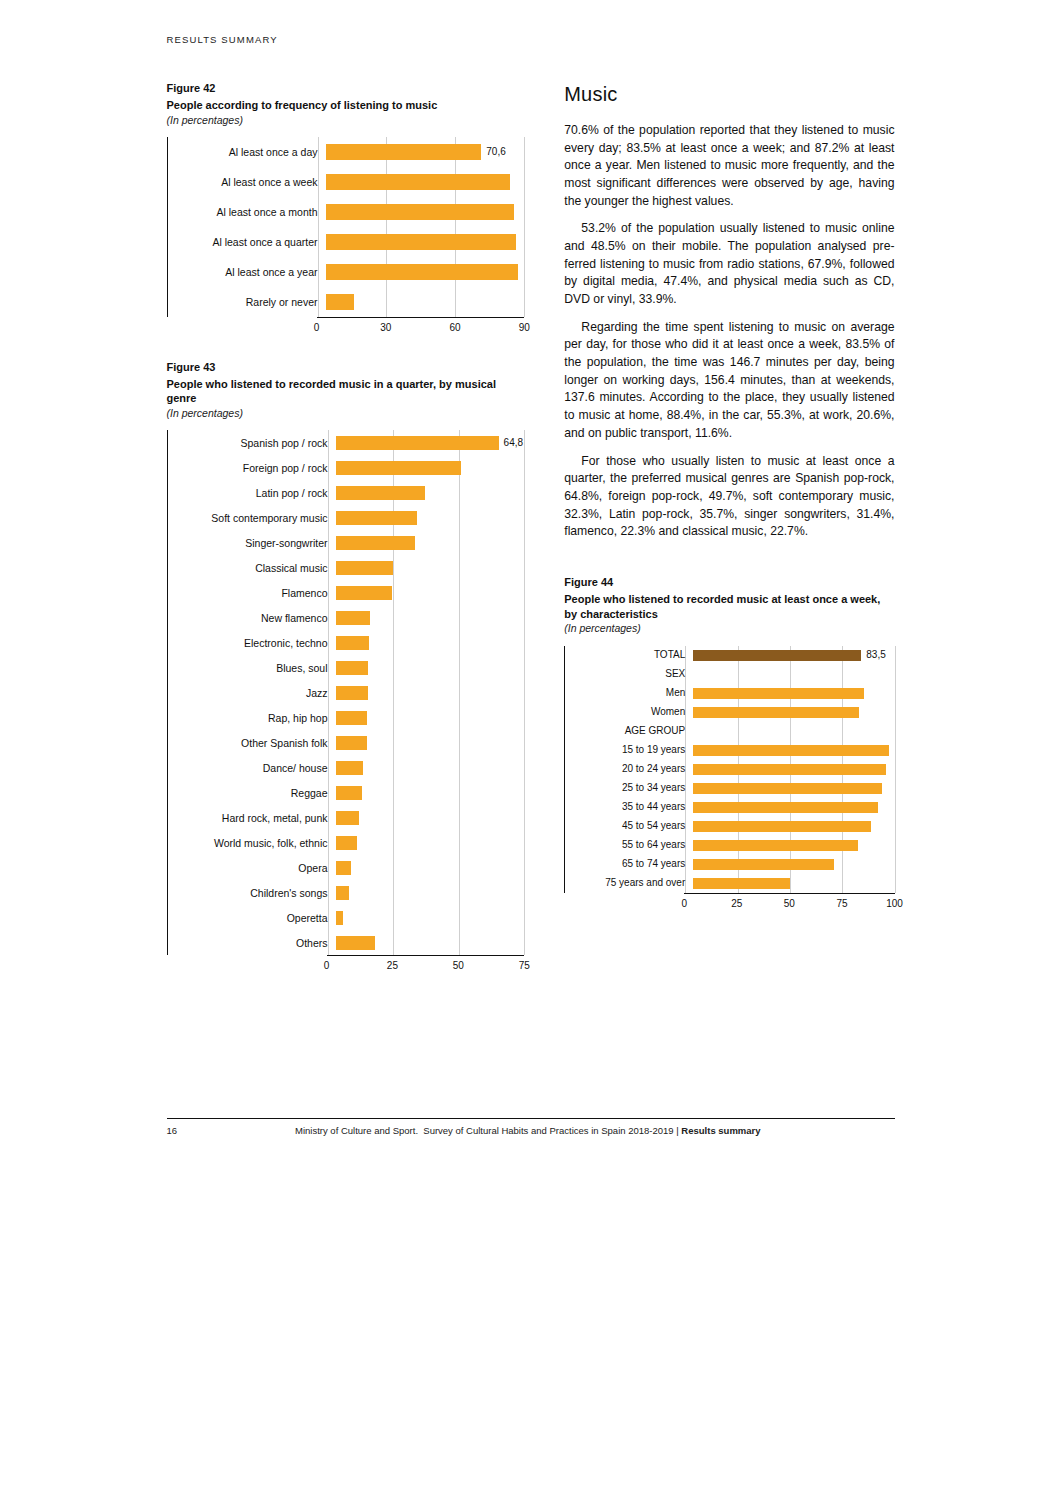Results summary
Figure 42
People according to frequency of listening to music
(In percentages)
Al least once a day
70,6
Al least once a week
Al least once a month
Al least once a quarter
Al least once a year
Rarely or never
0 30 60 90
Figure 43
People who listened to recorded music in a quarter, by musical genre
(In percentages)
Spanish pop / rock
64,8
Foreign pop / rock
Latin pop / rock
Soft contemporary music
Singer-songwriter
Classical music
Flamenco
New flamenco
Electronic, techno
Blues, soul
Jazz
Rap, hip hop
Other Spanish folk
Dance/ house
Reggae
Hard rock, metal, punk
World music, folk, ethnic
Opera
Children's songs
Operetta
Others
0 25 50 75
Music
70.6% of the population reported that they listened to music every day; 83.5% at least once a week; and 87.2% at least once a year. Men listened to music more frequently, and the most significant differences were observed by age, having the younger the highest values.
53.2% of the population usually listened to music online and 48.5% on their mobile. The population analysed preferred listening to music from radio stations, 67.9%, followed by digital media, 47.4%, and physical media such as CD, DVD or vinyl, 33.9%.
Regarding the time spent listening to music on average per day, for those who did it at least once a week, 83.5% of the population, the time was 146.7 minutes per day, being longer on working days, 156.4 minutes, than at weekends, 137.6 minutes. According to the place, they usually listened to music at home, 88.4%, in the car, 55.3%, at work, 20.6%, and on public transport, 11.6%.
For those who usually listen to music at least once a quarter, the preferred musical genres are Spanish pop-rock, 64.8%, foreign pop-rock, 49.7%, soft contemporary music, 32.3%, Latin pop-rock, 35.7%, singer songwriters, 31.4%, flamenco, 22.3% and classical music, 22.7%.
Figure 44
People who listened to recorded music at least once a week, by characteristics
(In percentages)
TOTAL
83,5
SEX
Men
Women
AGE GROUP
15 to 19 years
20 to 24 years
25 to 34 years
35 to 44 years
45 to 54 years
55 to 64 years
65 to 74 years
75 years and over
0 25 50 75 100
16
Ministry of Culture and Sport. Survey of Cultural Habits and Practices in Spain 2018-2019 | Results summary